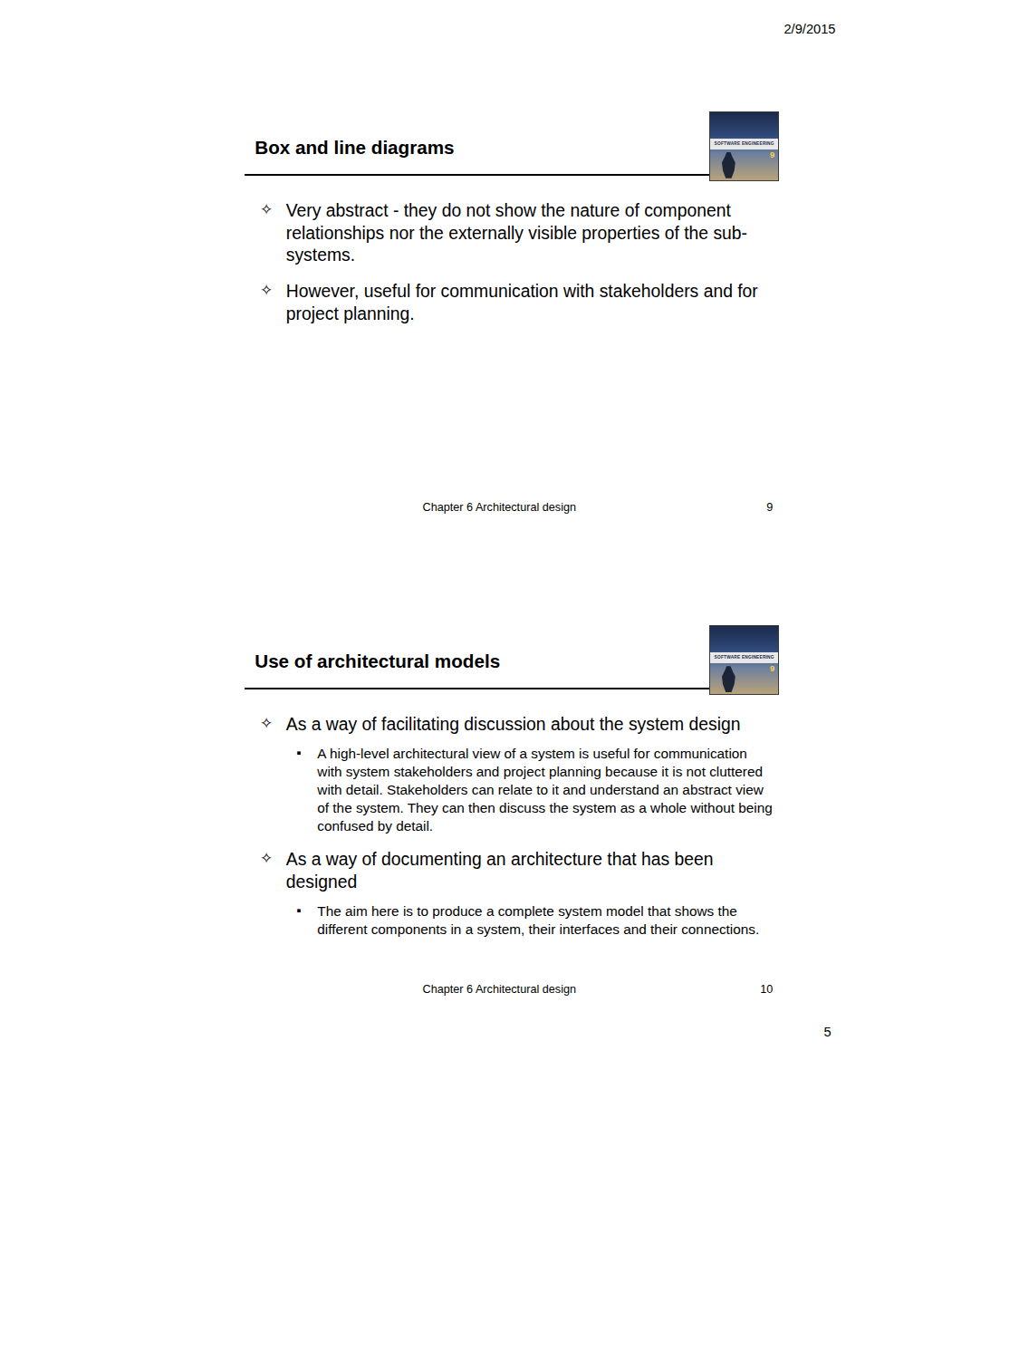2/9/2015
Box and line diagrams
SOFTWARE ENGINEERING
9
Very abstract - they do not show the nature of component relationships nor the externally visible properties of the sub-systems.
However, useful for communication with stakeholders and for project planning.
Chapter 6 Architectural design 9
Use of architectural models
SOFTWARE ENGINEERING
9
As a way of facilitating discussion about the system design
A high-level architectural view of a system is useful for communication with system stakeholders and project planning because it is not cluttered with detail. Stakeholders can relate to it and understand an abstract view of the system. They can then discuss the system as a whole without being confused by detail.
As a way of documenting an architecture that has been designed
The aim here is to produce a complete system model that shows the different components in a system, their interfaces and their connections.
Chapter 6 Architectural design 10
5